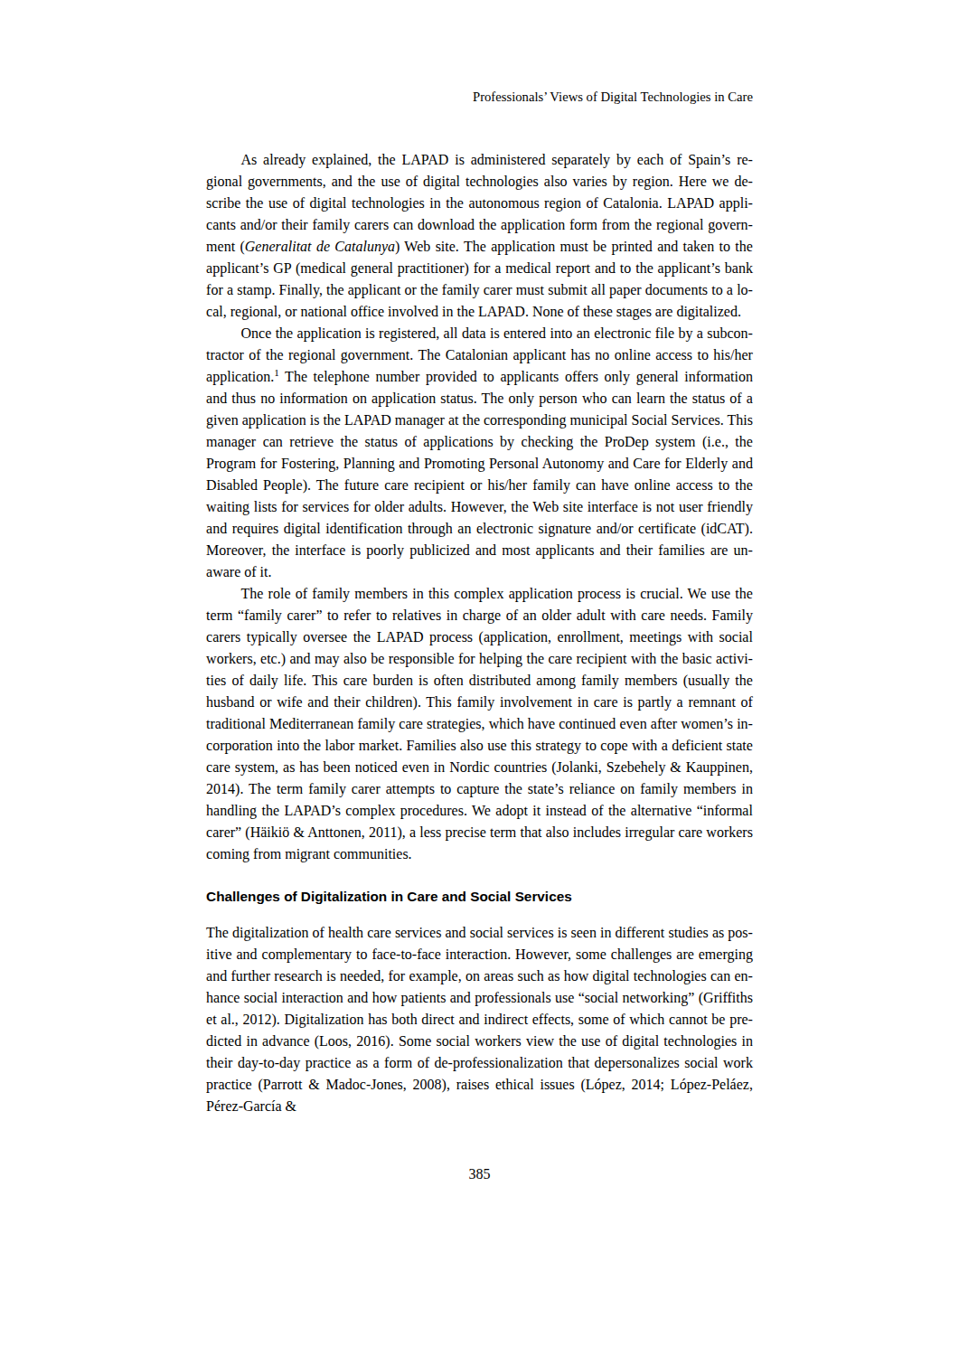Professionals’ Views of Digital Technologies in Care
As already explained, the LAPAD is administered separately by each of Spain’s regional governments, and the use of digital technologies also varies by region. Here we describe the use of digital technologies in the autonomous region of Catalonia. LAPAD applicants and/or their family carers can download the application form from the regional government (Generalitat de Catalunya) Web site. The application must be printed and taken to the applicant’s GP (medical general practitioner) for a medical report and to the applicant’s bank for a stamp. Finally, the applicant or the family carer must submit all paper documents to a local, regional, or national office involved in the LAPAD. None of these stages are digitalized.
Once the application is registered, all data is entered into an electronic file by a subcontractor of the regional government. The Catalonian applicant has no online access to his/her application.1 The telephone number provided to applicants offers only general information and thus no information on application status. The only person who can learn the status of a given application is the LAPAD manager at the corresponding municipal Social Services. This manager can retrieve the status of applications by checking the ProDep system (i.e., the Program for Fostering, Planning and Promoting Personal Autonomy and Care for Elderly and Disabled People). The future care recipient or his/her family can have online access to the waiting lists for services for older adults. However, the Web site interface is not user friendly and requires digital identification through an electronic signature and/or certificate (idCAT). Moreover, the interface is poorly publicized and most applicants and their families are unaware of it.
The role of family members in this complex application process is crucial. We use the term “family carer” to refer to relatives in charge of an older adult with care needs. Family carers typically oversee the LAPAD process (application, enrollment, meetings with social workers, etc.) and may also be responsible for helping the care recipient with the basic activities of daily life. This care burden is often distributed among family members (usually the husband or wife and their children). This family involvement in care is partly a remnant of traditional Mediterranean family care strategies, which have continued even after women’s incorporation into the labor market. Families also use this strategy to cope with a deficient state care system, as has been noticed even in Nordic countries (Jolanki, Szebehely & Kauppinen, 2014). The term family carer attempts to capture the state’s reliance on family members in handling the LAPAD’s complex procedures. We adopt it instead of the alternative “informal carer” (Häikiö & Anttonen, 2011), a less precise term that also includes irregular care workers coming from migrant communities.
Challenges of Digitalization in Care and Social Services
The digitalization of health care services and social services is seen in different studies as positive and complementary to face-to-face interaction. However, some challenges are emerging and further research is needed, for example, on areas such as how digital technologies can enhance social interaction and how patients and professionals use “social networking” (Griffiths et al., 2012). Digitalization has both direct and indirect effects, some of which cannot be predicted in advance (Loos, 2016). Some social workers view the use of digital technologies in their day-to-day practice as a form of de-professionalization that depersonalizes social work practice (Parrott & Madoc-Jones, 2008), raises ethical issues (López, 2014; López-Peláez, Pérez-García &
385